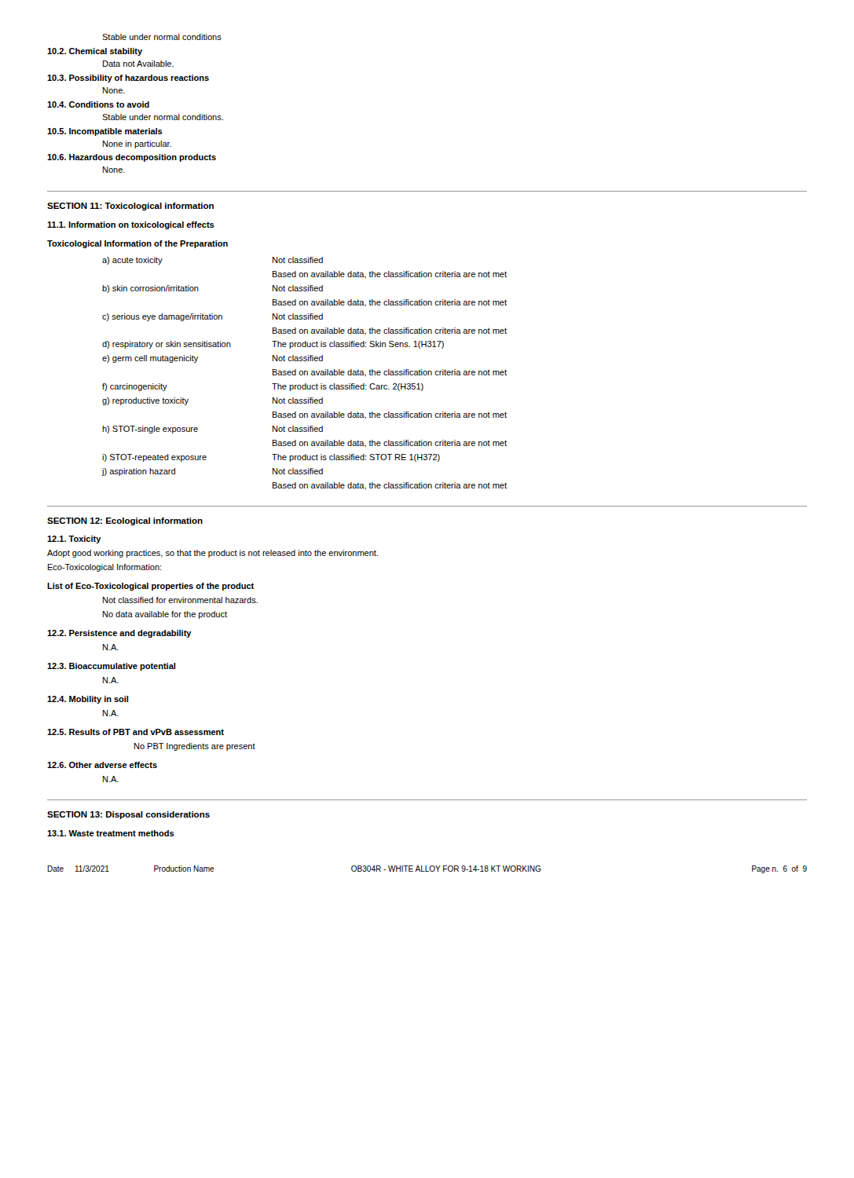Stable under normal conditions
10.2. Chemical stability
Data not Available.
10.3. Possibility of hazardous reactions
None.
10.4. Conditions to avoid
Stable under normal conditions.
10.5. Incompatible materials
None in particular.
10.6. Hazardous decomposition products
None.
SECTION 11: Toxicological information
11.1. Information on toxicological effects
Toxicological Information of the Preparation
| a) acute toxicity | Not classified |
| | Based on available data, the classification criteria are not met |
| b) skin corrosion/irritation | Not classified |
| | Based on available data, the classification criteria are not met |
| c) serious eye damage/irritation | Not classified |
| | Based on available data, the classification criteria are not met |
| d) respiratory or skin sensitisation | The product is classified: Skin Sens. 1(H317) |
| e) germ cell mutagenicity | Not classified |
| | Based on available data, the classification criteria are not met |
| f) carcinogenicity | The product is classified: Carc. 2(H351) |
| g) reproductive toxicity | Not classified |
| | Based on available data, the classification criteria are not met |
| h) STOT-single exposure | Not classified |
| | Based on available data, the classification criteria are not met |
| i) STOT-repeated exposure | The product is classified: STOT RE 1(H372) |
| j) aspiration hazard | Not classified |
| | Based on available data, the classification criteria are not met |
SECTION 12: Ecological information
12.1. Toxicity
Adopt good working practices, so that the product is not released into the environment.
Eco-Toxicological Information:
List of Eco-Toxicological properties of the product
Not classified for environmental hazards.
No data available for the product
12.2. Persistence and degradability
N.A.
12.3. Bioaccumulative potential
N.A.
12.4. Mobility in soil
N.A.
12.5. Results of PBT and vPvB assessment
No PBT Ingredients are present
12.6. Other adverse effects
N.A.
SECTION 13: Disposal considerations
13.1. Waste treatment methods
Date 11/3/2021 Production Name OB304R - WHITE ALLOY FOR 9-14-18 KT WORKING Page n. 6 of 9